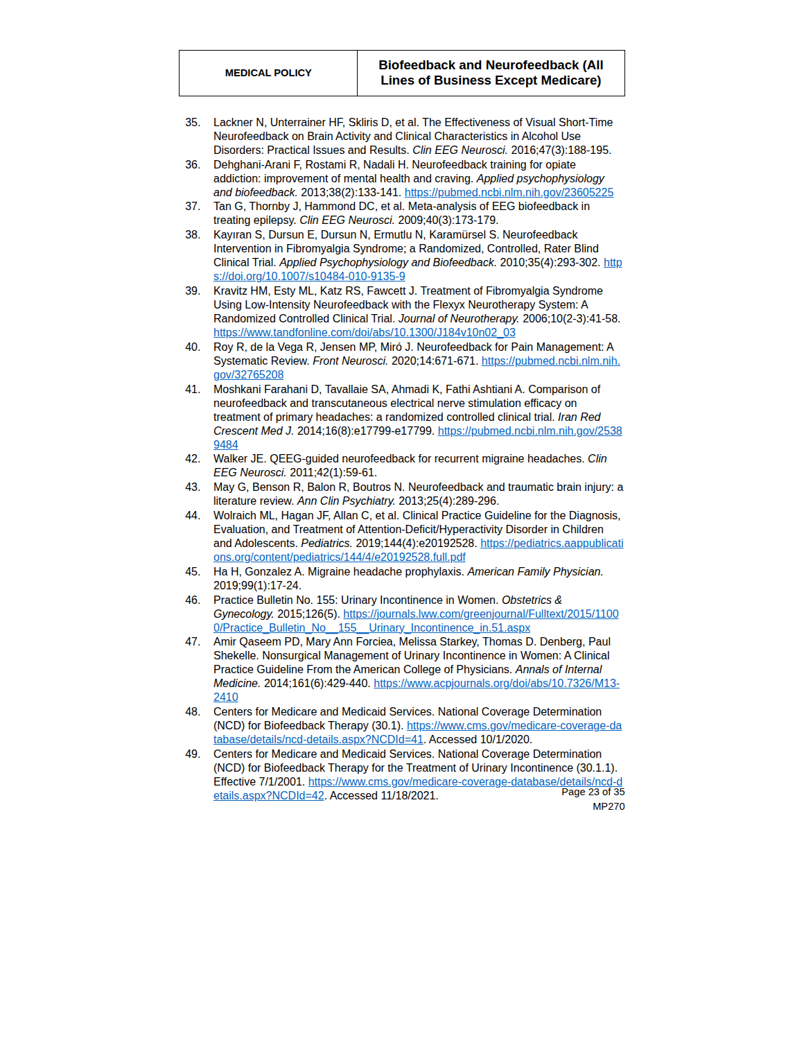| MEDICAL POLICY | Biofeedback and Neurofeedback (All Lines of Business Except Medicare) |
35. Lackner N, Unterrainer HF, Skliris D, et al. The Effectiveness of Visual Short-Time Neurofeedback on Brain Activity and Clinical Characteristics in Alcohol Use Disorders: Practical Issues and Results. Clin EEG Neurosci. 2016;47(3):188-195.
36. Dehghani-Arani F, Rostami R, Nadali H. Neurofeedback training for opiate addiction: improvement of mental health and craving. Applied psychophysiology and biofeedback. 2013;38(2):133-141. https://pubmed.ncbi.nlm.nih.gov/23605225
37. Tan G, Thornby J, Hammond DC, et al. Meta-analysis of EEG biofeedback in treating epilepsy. Clin EEG Neurosci. 2009;40(3):173-179.
38. Kayıran S, Dursun E, Dursun N, Ermutlu N, Karamürsel S. Neurofeedback Intervention in Fibromyalgia Syndrome; a Randomized, Controlled, Rater Blind Clinical Trial. Applied Psychophysiology and Biofeedback. 2010;35(4):293-302. https://doi.org/10.1007/s10484-010-9135-9
39. Kravitz HM, Esty ML, Katz RS, Fawcett J. Treatment of Fibromyalgia Syndrome Using Low-Intensity Neurofeedback with the Flexyx Neurotherapy System: A Randomized Controlled Clinical Trial. Journal of Neurotherapy. 2006;10(2-3):41-58. https://www.tandfonline.com/doi/abs/10.1300/J184v10n02_03
40. Roy R, de la Vega R, Jensen MP, Miró J. Neurofeedback for Pain Management: A Systematic Review. Front Neurosci. 2020;14:671-671. https://pubmed.ncbi.nlm.nih.gov/32765208
41. Moshkani Farahani D, Tavallaie SA, Ahmadi K, Fathi Ashtiani A. Comparison of neurofeedback and transcutaneous electrical nerve stimulation efficacy on treatment of primary headaches: a randomized controlled clinical trial. Iran Red Crescent Med J. 2014;16(8):e17799-e17799. https://pubmed.ncbi.nlm.nih.gov/25389484
42. Walker JE. QEEG-guided neurofeedback for recurrent migraine headaches. Clin EEG Neurosci. 2011;42(1):59-61.
43. May G, Benson R, Balon R, Boutros N. Neurofeedback and traumatic brain injury: a literature review. Ann Clin Psychiatry. 2013;25(4):289-296.
44. Wolraich ML, Hagan JF, Allan C, et al. Clinical Practice Guideline for the Diagnosis, Evaluation, and Treatment of Attention-Deficit/Hyperactivity Disorder in Children and Adolescents. Pediatrics. 2019;144(4):e20192528. https://pediatrics.aappublications.org/content/pediatrics/144/4/e20192528.full.pdf
45. Ha H, Gonzalez A. Migraine headache prophylaxis. American Family Physician. 2019;99(1):17-24.
46. Practice Bulletin No. 155: Urinary Incontinence in Women. Obstetrics & Gynecology. 2015;126(5). https://journals.lww.com/greenjournal/Fulltext/2015/11000/Practice_Bulletin_No__155__Urinary_Incontinence_in.51.aspx
47. Amir Qaseem PD, Mary Ann Forciea, Melissa Starkey, Thomas D. Denberg, Paul Shekelle. Nonsurgical Management of Urinary Incontinence in Women: A Clinical Practice Guideline From the American College of Physicians. Annals of Internal Medicine. 2014;161(6):429-440. https://www.acpjournals.org/doi/abs/10.7326/M13-2410
48. Centers for Medicare and Medicaid Services. National Coverage Determination (NCD) for Biofeedback Therapy (30.1). https://www.cms.gov/medicare-coverage-database/details/ncd-details.aspx?NCDId=41. Accessed 10/1/2020.
49. Centers for Medicare and Medicaid Services. National Coverage Determination (NCD) for Biofeedback Therapy for the Treatment of Urinary Incontinence (30.1.1). Effective 7/1/2001. https://www.cms.gov/medicare-coverage-database/details/ncd-details.aspx?NCDId=42. Accessed 11/18/2021.
Page 23 of 35
MP270